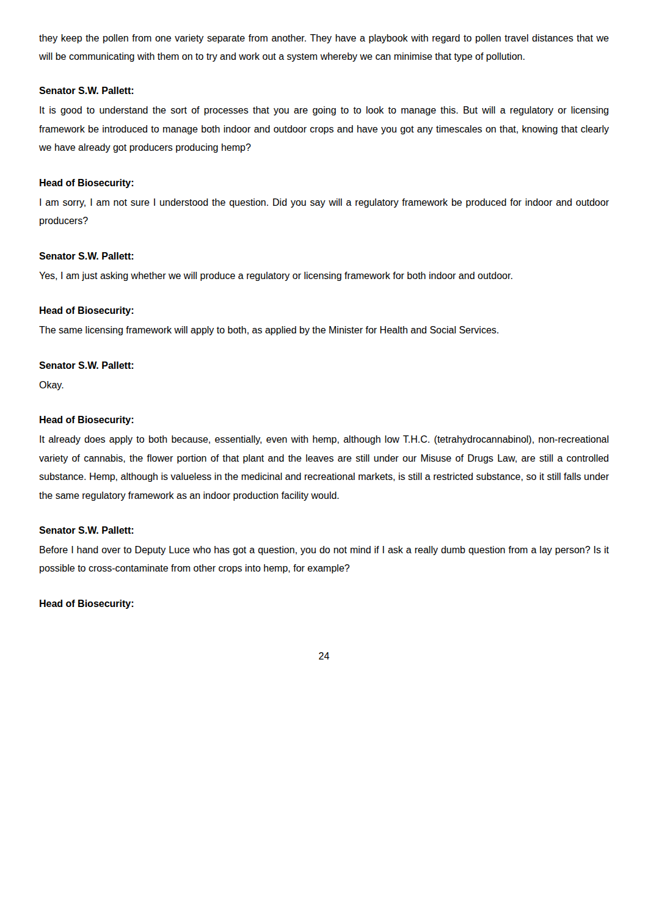they keep the pollen from one variety separate from another. They have a playbook with regard to pollen travel distances that we will be communicating with them on to try and work out a system whereby we can minimise that type of pollution.
Senator S.W. Pallett:
It is good to understand the sort of processes that you are going to to look to manage this. But will a regulatory or licensing framework be introduced to manage both indoor and outdoor crops and have you got any timescales on that, knowing that clearly we have already got producers producing hemp?
Head of Biosecurity:
I am sorry, I am not sure I understood the question. Did you say will a regulatory framework be produced for indoor and outdoor producers?
Senator S.W. Pallett:
Yes, I am just asking whether we will produce a regulatory or licensing framework for both indoor and outdoor.
Head of Biosecurity:
The same licensing framework will apply to both, as applied by the Minister for Health and Social Services.
Senator S.W. Pallett:
Okay.
Head of Biosecurity:
It already does apply to both because, essentially, even with hemp, although low T.H.C. (tetrahydrocannabinol), non-recreational variety of cannabis, the flower portion of that plant and the leaves are still under our Misuse of Drugs Law, are still a controlled substance. Hemp, although is valueless in the medicinal and recreational markets, is still a restricted substance, so it still falls under the same regulatory framework as an indoor production facility would.
Senator S.W. Pallett:
Before I hand over to Deputy Luce who has got a question, you do not mind if I ask a really dumb question from a lay person? Is it possible to cross-contaminate from other crops into hemp, for example?
Head of Biosecurity:
24